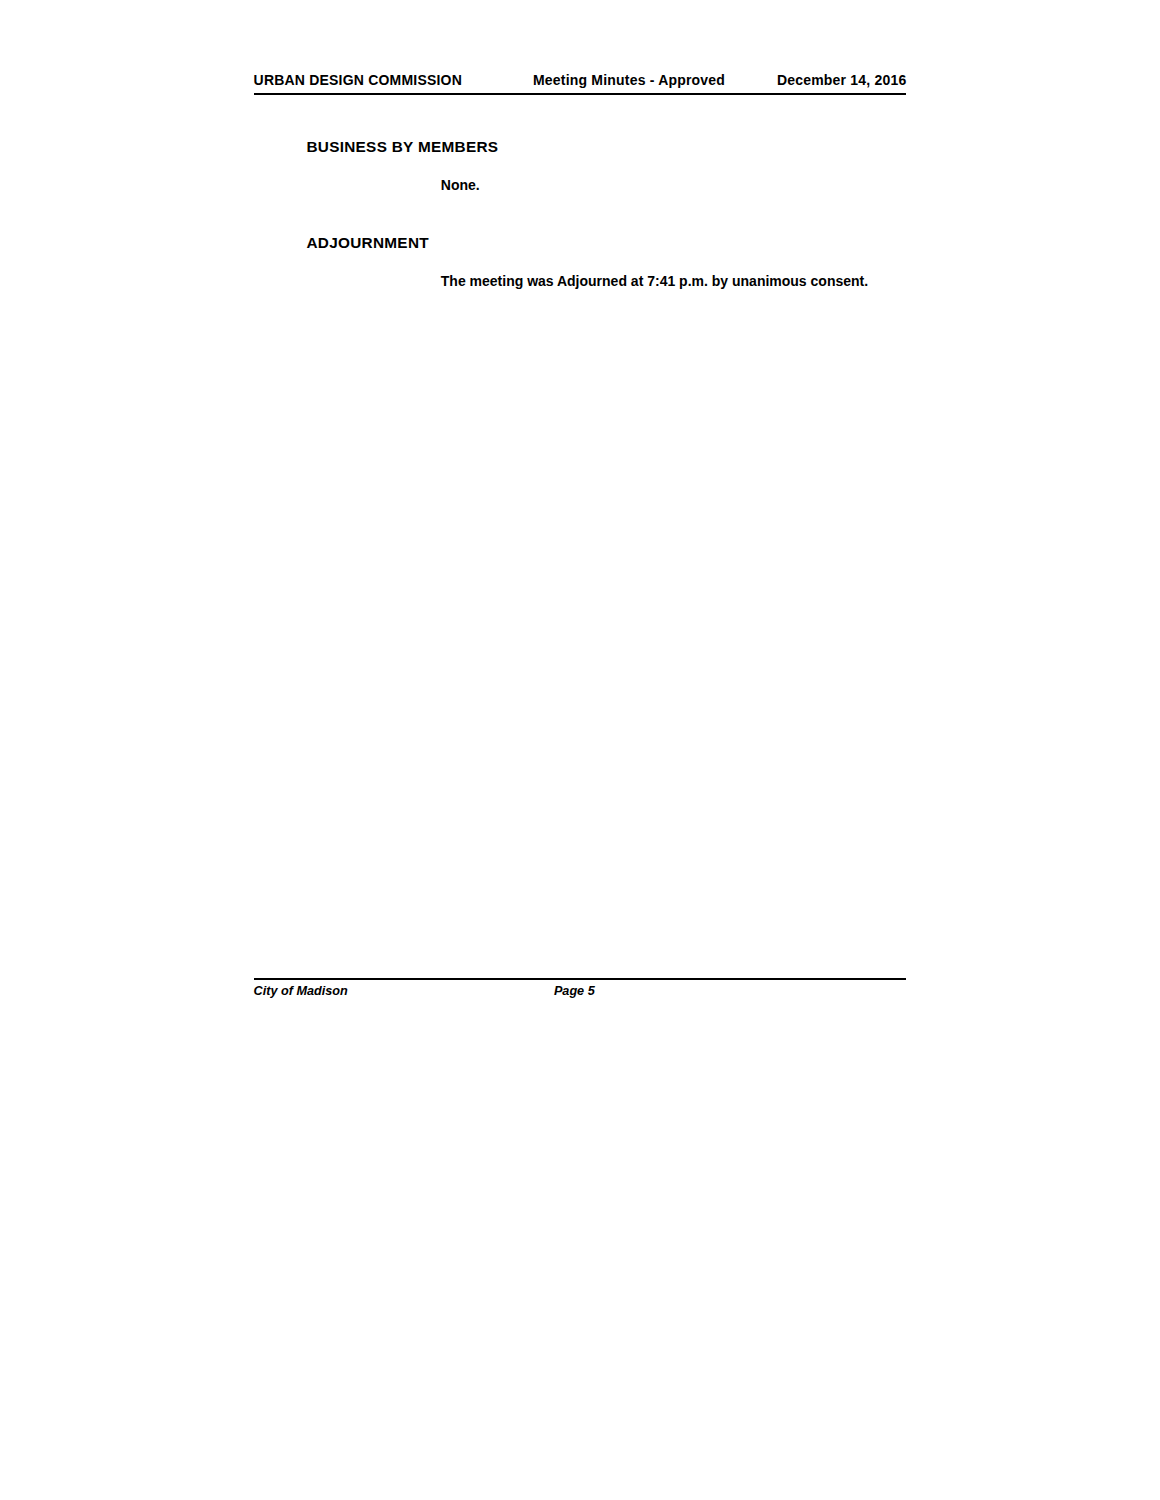URBAN DESIGN COMMISSION
Meeting Minutes - Approved
December 14, 2016
BUSINESS BY MEMBERS
None.
ADJOURNMENT
The meeting was Adjourned at 7:41 p.m. by unanimous consent.
City of Madison
Page 5